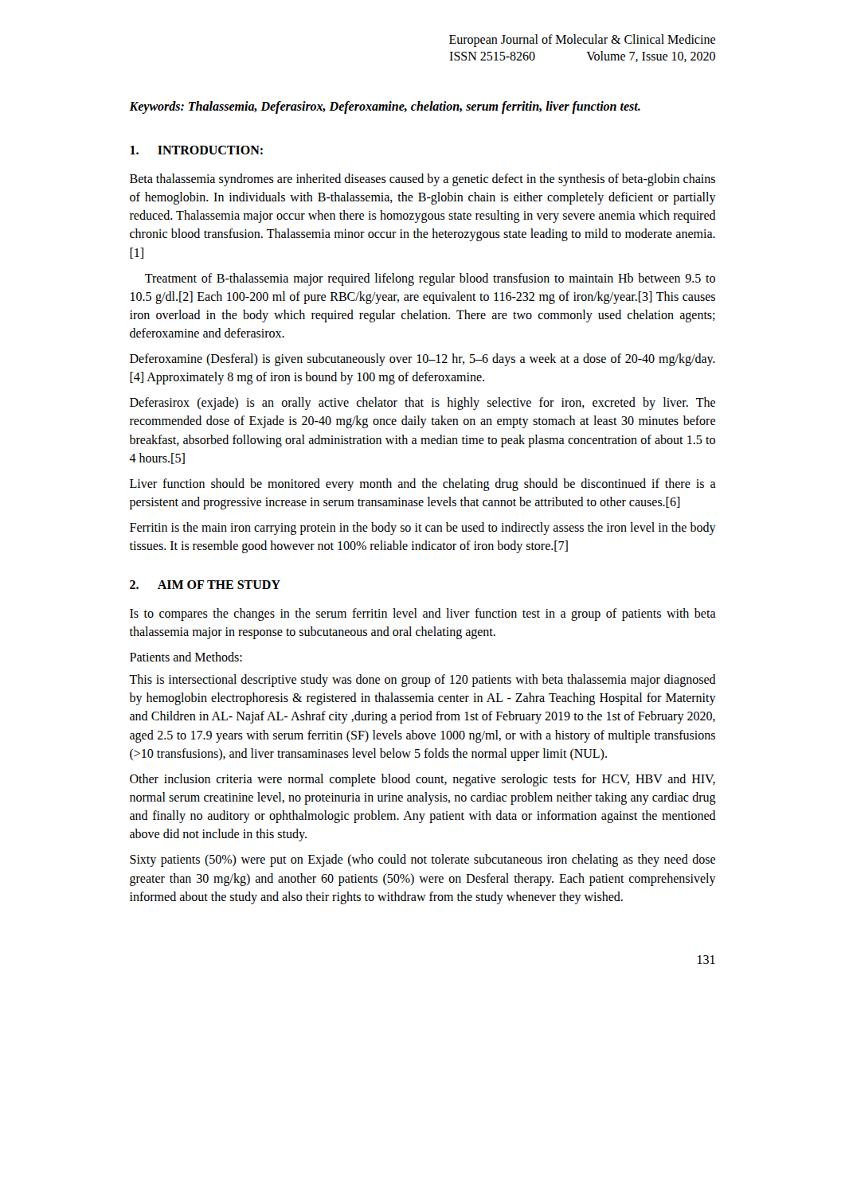European Journal of Molecular & Clinical Medicine ISSN 2515-8260Volume 7, Issue 10, 2020
Keywords: Thalassemia, Deferasirox, Deferoxamine, chelation, serum ferritin, liver function test.
1. INTRODUCTION:
Beta thalassemia syndromes are inherited diseases caused by a genetic defect in the synthesis of beta-globin chains of hemoglobin. In individuals with B-thalassemia, the B-globin chain is either completely deficient or partially reduced. Thalassemia major occur when there is homozygous state resulting in very severe anemia which required chronic blood transfusion. Thalassemia minor occur in the heterozygous state leading to mild to moderate anemia.[1]
Treatment of B-thalassemia major required lifelong regular blood transfusion to maintain Hb between 9.5 to 10.5 g/dl.[2] Each 100-200 ml of pure RBC/kg/year, are equivalent to 116-232 mg of iron/kg/year.[3] This causes iron overload in the body which required regular chelation. There are two commonly used chelation agents; deferoxamine and deferasirox.
Deferoxamine (Desferal) is given subcutaneously over 10–12 hr, 5–6 days a week at a dose of 20-40 mg/kg/day.[4] Approximately 8 mg of iron is bound by 100 mg of deferoxamine.
Deferasirox (exjade) is an orally active chelator that is highly selective for iron, excreted by liver. The recommended dose of Exjade is 20-40 mg/kg once daily taken on an empty stomach at least 30 minutes before breakfast, absorbed following oral administration with a median time to peak plasma concentration of about 1.5 to 4 hours.[5]
Liver function should be monitored every month and the chelating drug should be discontinued if there is a persistent and progressive increase in serum transaminase levels that cannot be attributed to other causes.[6]
Ferritin is the main iron carrying protein in the body so it can be used to indirectly assess the iron level in the body tissues. It is resemble good however not 100% reliable indicator of iron body store.[7]
2. AIM OF THE STUDY
Is to compares the changes in the serum ferritin level and liver function test in a group of patients with beta thalassemia major in response to subcutaneous and oral chelating agent.
Patients and Methods:
This is intersectional descriptive study was done on group of 120 patients with beta thalassemia major diagnosed by hemoglobin electrophoresis & registered in thalassemia center in AL - Zahra Teaching Hospital for Maternity and Children in AL- Najaf AL- Ashraf city ,during a period from 1st of February 2019 to the 1st of February 2020, aged 2.5 to 17.9 years with serum ferritin (SF) levels above 1000 ng/ml, or with a history of multiple transfusions (>10 transfusions), and liver transaminases level below 5 folds the normal upper limit (NUL).
Other inclusion criteria were normal complete blood count, negative serologic tests for HCV, HBV and HIV, normal serum creatinine level, no proteinuria in urine analysis, no cardiac problem neither taking any cardiac drug and finally no auditory or ophthalmologic problem. Any patient with data or information against the mentioned above did not include in this study.
Sixty patients (50%) were put on Exjade (who could not tolerate subcutaneous iron chelating as they need dose greater than 30 mg/kg) and another 60 patients (50%) were on Desferal therapy. Each patient comprehensively informed about the study and also their rights to withdraw from the study whenever they wished.
131